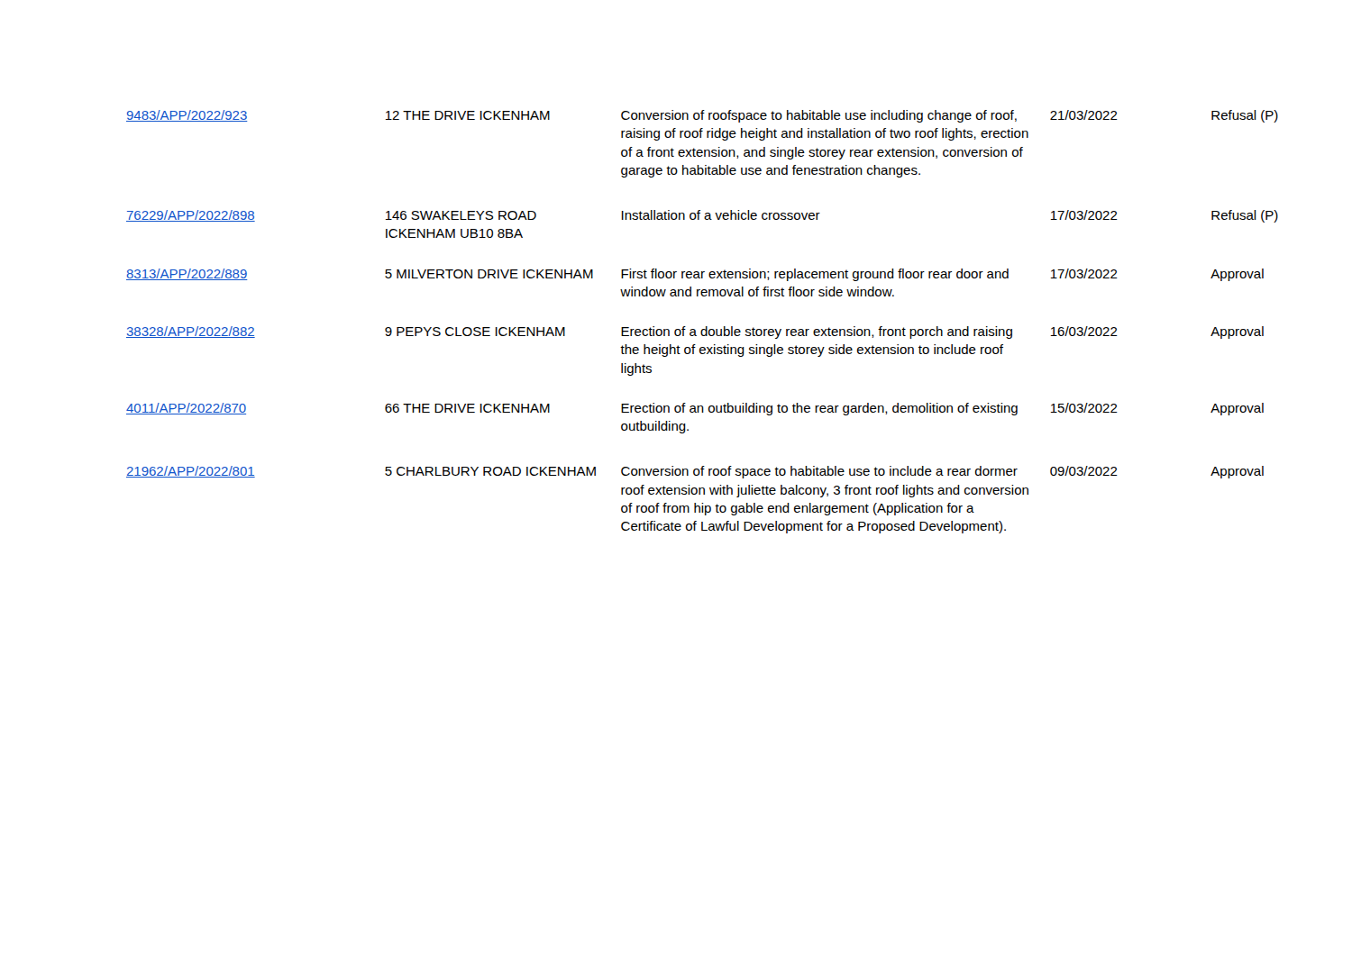| 9483/APP/2022/923 | 12 THE DRIVE ICKENHAM | Conversion of roofspace to habitable use including change of roof, raising of roof ridge height and installation of two roof lights, erection of a front extension, and single storey rear extension, conversion of garage to habitable use and fenestration changes. | 21/03/2022 | Refusal (P) |
| 76229/APP/2022/898 | 146 SWAKELEYS ROAD ICKENHAM UB10 8BA | Installation of a vehicle crossover | 17/03/2022 | Refusal (P) |
| 8313/APP/2022/889 | 5 MILVERTON DRIVE ICKENHAM | First floor rear extension; replacement ground floor rear door and window and removal of first floor side window. | 17/03/2022 | Approval |
| 38328/APP/2022/882 | 9 PEPYS CLOSE ICKENHAM | Erection of a double storey rear extension, front porch and raising the height of existing single storey side extension to include roof lights | 16/03/2022 | Approval |
| 4011/APP/2022/870 | 66 THE DRIVE ICKENHAM | Erection of an outbuilding to the rear garden, demolition of existing outbuilding. | 15/03/2022 | Approval |
| 21962/APP/2022/801 | 5 CHARLBURY ROAD ICKENHAM | Conversion of roof space to habitable use to include a rear dormer roof extension with juliette balcony, 3 front roof lights and conversion of roof from hip to gable end enlargement (Application for a Certificate of Lawful Development for a Proposed Development). | 09/03/2022 | Approval |